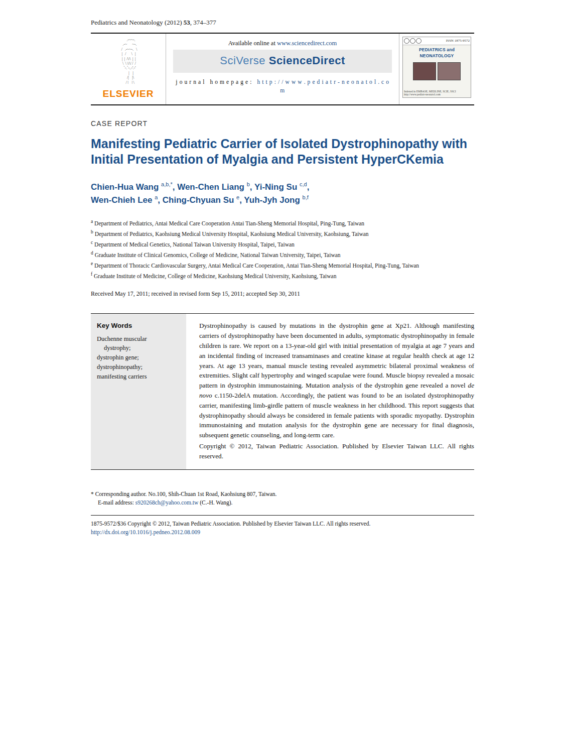Pediatrics and Neonatology (2012) 53, 374–377
.-~~-. .-~ ~-. / .-~~-. \ | / \ | | | /\/\ | | \ \ \/\/ / / `-.`-..-'.-' | | /| |\ / | | \ |__|____|__| / | | \ | | | | \___|____|___/ | | ~~~~~~~~~~~~~
ELSEVIER
Available online at www.sciencedirect.com
SciVerse ScienceDirect
j o u r n a l h o m e p a g e : h t t p : / / w w w . p e d i a t r - n e o n a t o l . c o m
ISSN 1875-9572
PEDIATRICS and NEONATOLOGY
Indexed in EMBASE, MEDLINE, SCIE, SSCI
http://www.pediatr-neonatol.com
CASE REPORT
Manifesting Pediatric Carrier of Isolated Dystrophinopathy with Initial Presentation of Myalgia and Persistent HyperCKemia
Chien-Hua Wang a,b,*, Wen-Chen Liang b, Yi-Ning Su c,d,
Wen-Chieh Lee a, Ching-Chyuan Su e, Yuh-Jyh Jong b,f
a Department of Pediatrics, Antai Medical Care Cooperation Antai Tian-Sheng Memorial Hospital, Ping-Tung, Taiwan
b Department of Pediatrics, Kaohsiung Medical University Hospital, Kaohsiung Medical University, Kaohsiung, Taiwan
c Department of Medical Genetics, National Taiwan University Hospital, Taipei, Taiwan
d Graduate Institute of Clinical Genomics, College of Medicine, National Taiwan University, Taipei, Taiwan
e Department of Thoracic Cardiovascular Surgery, Antai Medical Care Cooperation, Antai Tian-Sheng Memorial Hospital, Ping-Tung, Taiwan
f Graduate Institute of Medicine, College of Medicine, Kaohsiung Medical University, Kaohsiung, Taiwan
Received May 17, 2011; received in revised form Sep 15, 2011; accepted Sep 30, 2011
Key Words
Duchenne muscular
dystrophy;
dystrophin gene;
dystrophinopathy;
manifesting carriers
Dystrophinopathy is caused by mutations in the dystrophin gene at Xp21. Although manifesting carriers of dystrophinopathy have been documented in adults, symptomatic dystrophinopathy in female children is rare. We report on a 13-year-old girl with initial presentation of myalgia at age 7 years and an incidental finding of increased transaminases and creatine kinase at regular health check at age 12 years. At age 13 years, manual muscle testing revealed asymmetric bilateral proximal weakness of extremities. Slight calf hypertrophy and winged scapulae were found. Muscle biopsy revealed a mosaic pattern in dystrophin immunostaining. Mutation analysis of the dystrophin gene revealed a novel de novo c.1150-2delA mutation. Accordingly, the patient was found to be an isolated dystrophinopathy carrier, manifesting limb-girdle pattern of muscle weakness in her childhood. This report suggests that dystrophinopathy should always be considered in female patients with sporadic myopathy. Dystrophin immunostaining and mutation analysis for the dystrophin gene are necessary for final diagnosis, subsequent genetic counseling, and long-term care.
Copyright © 2012, Taiwan Pediatric Association. Published by Elsevier Taiwan LLC. All rights reserved.
* Corresponding author. No.100, Shih-Chuan 1st Road, Kaohsiung 807, Taiwan.
E-mail address: s920268ch@yahoo.com.tw (C.-H. Wang).
1875-9572/$36 Copyright © 2012, Taiwan Pediatric Association. Published by Elsevier Taiwan LLC. All rights reserved.
http://dx.doi.org/10.1016/j.pedneo.2012.08.009